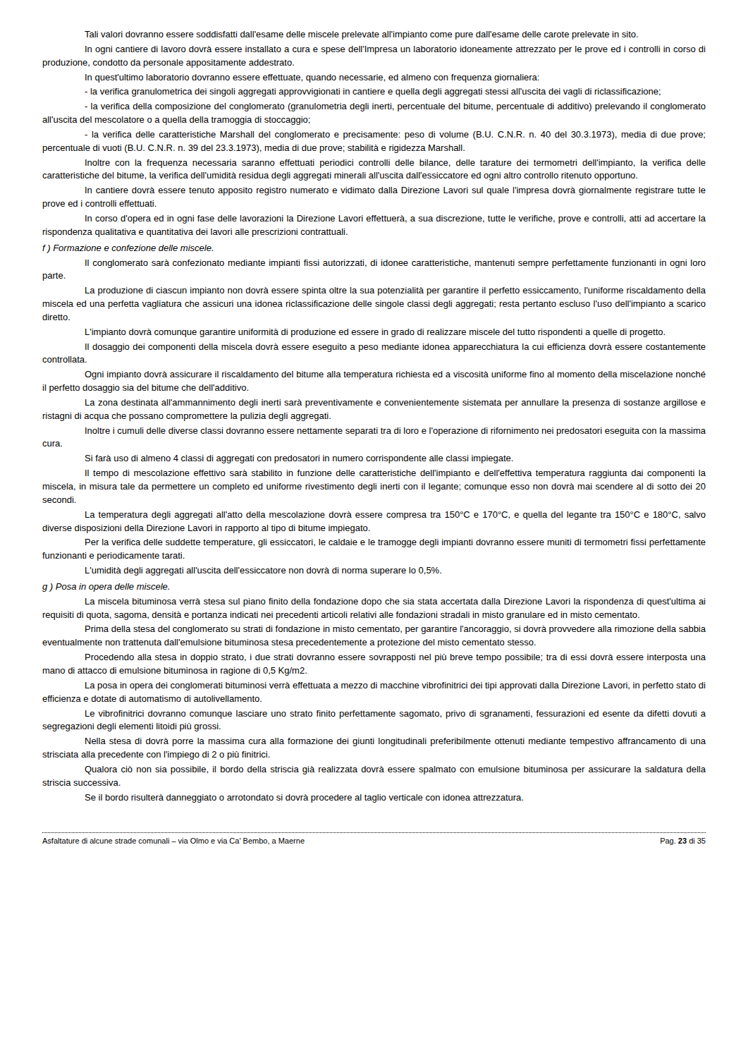Tali valori dovranno essere soddisfatti dall'esame delle miscele prelevate all'impianto come pure dall'esame delle carote prelevate in sito.
In ogni cantiere di lavoro dovrà essere installato a cura e spese dell'Impresa un laboratorio idoneamente attrezzato per le prove ed i controlli in corso di produzione, condotto da personale appositamente addestrato.
In quest'ultimo laboratorio dovranno essere effettuate, quando necessarie, ed almeno con frequenza giornaliera:
- la verifica granulometrica dei singoli aggregati approvvigionati in cantiere e quella degli aggregati stessi all'uscita dei vagli di riclassificazione;
- la verifica della composizione del conglomerato (granulometria degli inerti, percentuale del bitume, percentuale di additivo) prelevando il conglomerato all'uscita del mescolatore o a quella della tramoggia di stoccaggio;
- la verifica delle caratteristiche Marshall del conglomerato e precisamente: peso di volume (B.U. C.N.R. n. 40 del 30.3.1973), media di due prove; percentuale di vuoti (B.U. C.N.R. n. 39 del 23.3.1973), media di due prove; stabilità e rigidezza Marshall.
Inoltre con la frequenza necessaria saranno effettuati periodici controlli delle bilance, delle tarature dei termometri dell'impianto, la verifica delle caratteristiche del bitume, la verifica dell'umidità residua degli aggregati minerali all'uscita dall'essiccatore ed ogni altro controllo ritenuto opportuno.
In cantiere dovrà essere tenuto apposito registro numerato e vidimato dalla Direzione Lavori sul quale l'impresa dovrà giornalmente registrare tutte le prove ed i controlli effettuati.
In corso d'opera ed in ogni fase delle lavorazioni la Direzione Lavori effettuerà, a sua discrezione, tutte le verifiche, prove e controlli, atti ad accertare la rispondenza qualitativa e quantitativa dei lavori alle prescrizioni contrattuali.
f ) Formazione e confezione delle miscele.
Il conglomerato sarà confezionato mediante impianti fissi autorizzati, di idonee caratteristiche, mantenuti sempre perfettamente funzionanti in ogni loro parte.
La produzione di ciascun impianto non dovrà essere spinta oltre la sua potenzialità per garantire il perfetto essiccamento, l'uniforme riscaldamento della miscela ed una perfetta vagliatura che assicuri una idonea riclassificazione delle singole classi degli aggregati; resta pertanto escluso l'uso dell'impianto a scarico diretto.
L'impianto dovrà comunque garantire uniformità di produzione ed essere in grado di realizzare miscele del tutto rispondenti a quelle di progetto.
Il dosaggio dei componenti della miscela dovrà essere eseguito a peso mediante idonea apparecchiatura la cui efficienza dovrà essere costantemente controllata.
Ogni impianto dovrà assicurare il riscaldamento del bitume alla temperatura richiesta ed a viscosità uniforme fino al momento della miscelazione nonché il perfetto dosaggio sia del bitume che dell'additivo.
La zona destinata all'ammannimento degli inerti sarà preventivamente e convenientemente sistemata per annullare la presenza di sostanze argillose e ristagni di acqua che possano compromettere la pulizia degli aggregati.
Inoltre i cumuli delle diverse classi dovranno essere nettamente separati tra di loro e l'operazione di rifornimento nei predosatori eseguita con la massima cura.
Si farà uso di almeno 4 classi di aggregati con predosatori in numero corrispondente alle classi impiegate.
Il tempo di mescolazione effettivo sarà stabilito in funzione delle caratteristiche dell'impianto e dell'effettiva temperatura raggiunta dai componenti la miscela, in misura tale da permettere un completo ed uniforme rivestimento degli inerti con il legante; comunque esso non dovrà mai scendere al di sotto dei 20 secondi.
La temperatura degli aggregati all'atto della mescolazione dovrà essere compresa tra 150°C e 170°C, e quella del legante tra 150°C e 180°C, salvo diverse disposizioni della Direzione Lavori in rapporto al tipo di bitume impiegato.
Per la verifica delle suddette temperature, gli essiccatori, le caldaie e le tramogge degli impianti dovranno essere muniti di termometri fissi perfettamente funzionanti e periodicamente tarati.
L'umidità degli aggregati all'uscita dell'essiccatore non dovrà di norma superare lo 0,5%.
g ) Posa in opera delle miscele.
La miscela bituminosa verrà stesa sul piano finito della fondazione dopo che sia stata accertata dalla Direzione Lavori la rispondenza di quest'ultima ai requisiti di quota, sagoma, densità e portanza indicati nei precedenti articoli relativi alle fondazioni stradali in misto granulare ed in misto cementato.
Prima della stesa del conglomerato su strati di fondazione in misto cementato, per garantire l'ancoraggio, si dovrà provvedere alla rimozione della sabbia eventualmente non trattenuta dall'emulsione bituminosa stesa precedentemente a protezione del misto cementato stesso.
Procedendo alla stesa in doppio strato, i due strati dovranno essere sovrapposti nel più breve tempo possibile; tra di essi dovrà essere interposta una mano di attacco di emulsione bituminosa in ragione di 0,5 Kg/m2.
La posa in opera dei conglomerati bituminosi verrà effettuata a mezzo di macchine vibrofinitrici dei tipi approvati dalla Direzione Lavori, in perfetto stato di efficienza e dotate di automatismo di autolivellamento.
Le vibrofinitrici dovranno comunque lasciare uno strato finito perfettamente sagomato, privo di sgranamenti, fessurazioni ed esente da difetti dovuti a segregazioni degli elementi litoidi più grossi.
Nella stesa di dovrà porre la massima cura alla formazione dei giunti longitudinali preferibilmente ottenuti mediante tempestivo affrancamento di una strisciata alla precedente con l'impiego di 2 o più finitrici.
Qualora ciò non sia possibile, il bordo della striscia già realizzata dovrà essere spalmato con emulsione bituminosa per assicurare la saldatura della striscia successiva.
Se il bordo risulterà danneggiato o arrotondato si dovrà procedere al taglio verticale con idonea attrezzatura.
Asfaltature di alcune strade comunali – via Olmo e via Ca' Bembo, a Maerne Pag. 23 di 35